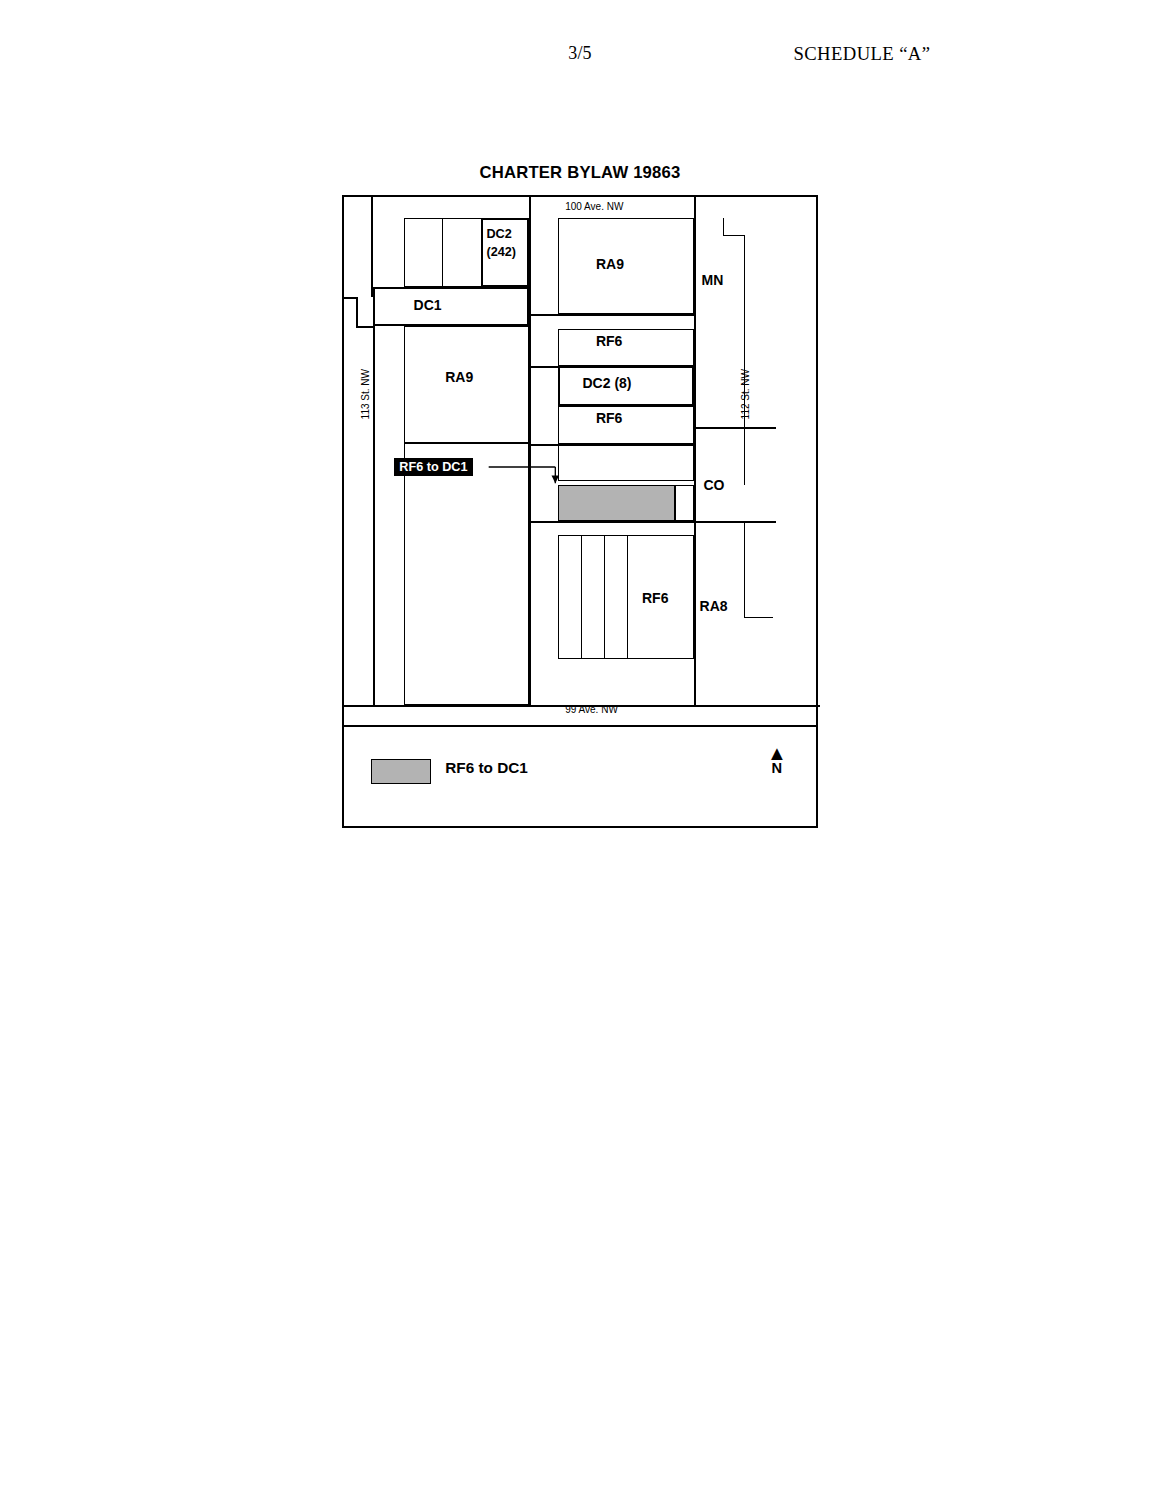3/5
SCHEDULE “A”
CHARTER BYLAW 19863
100 Ave. NW
99 Ave. NW
113 St. NW
112 St. NW
DC2
(242)
DC1
RA9
RA9
RF6
DC2 (8)
RF6
RF6
MN
CO
RA8
RF6 to DC1
RF6 to DC1
▲ N